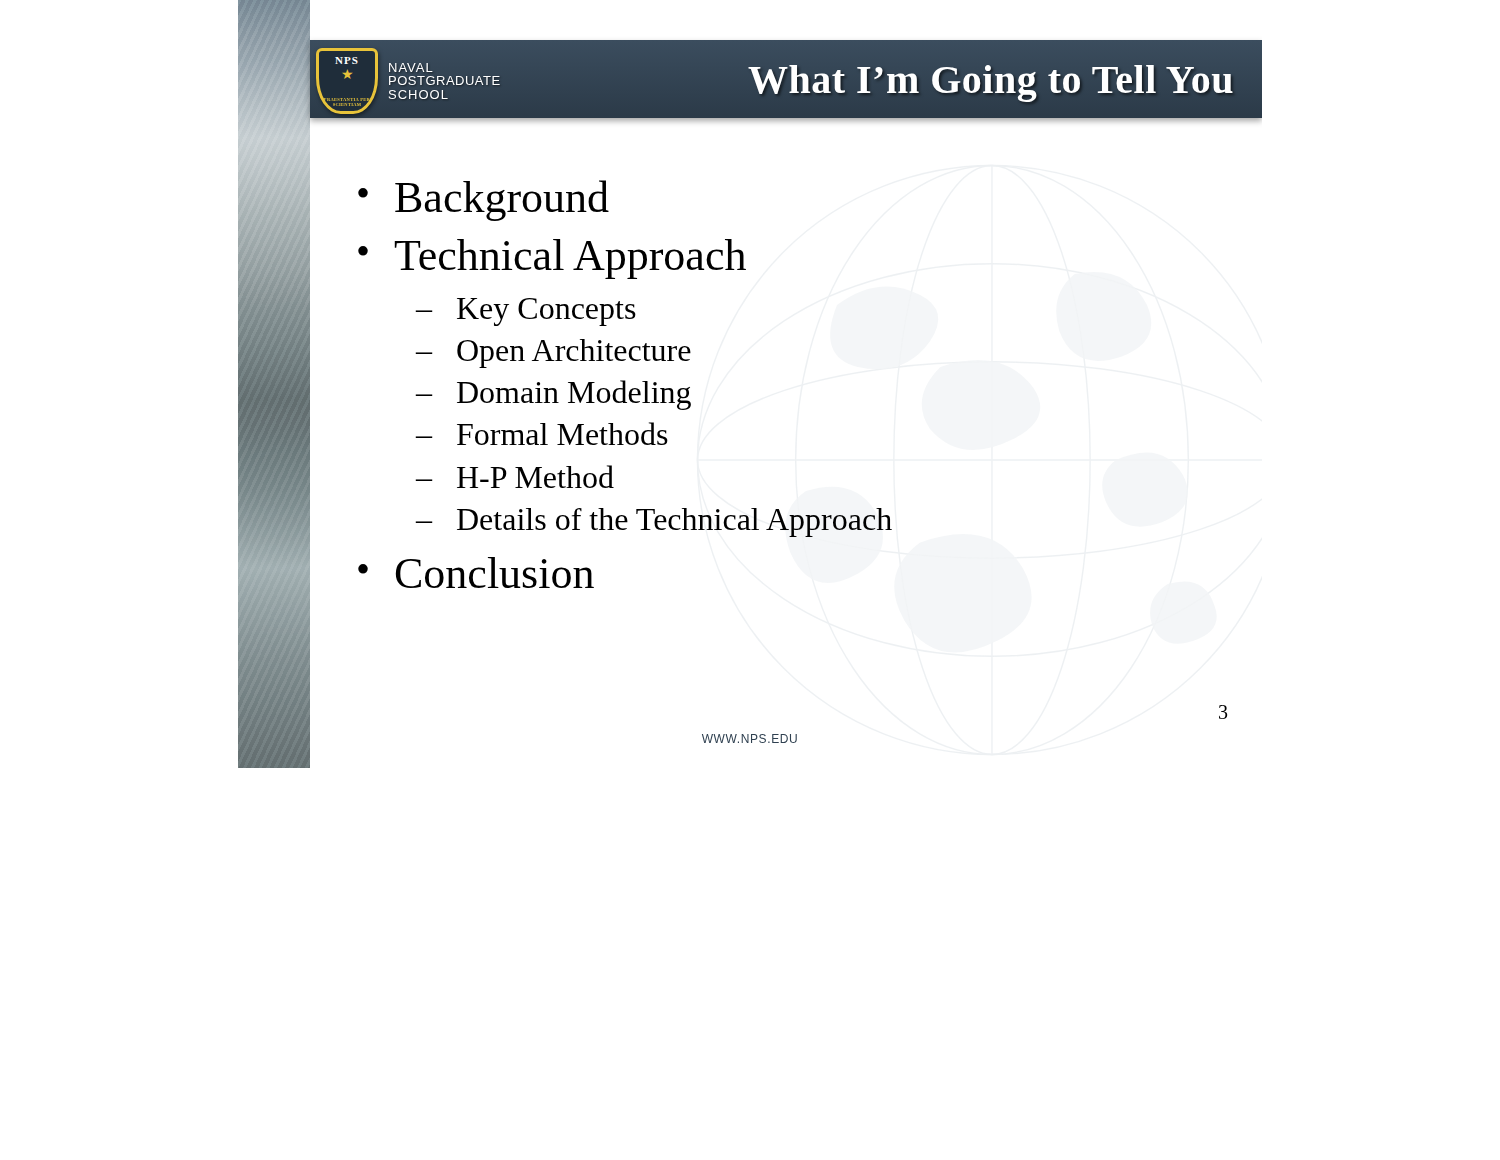What I’m Going to Tell You
NPS
★
Praestantia Per Scientiam
NAVAL
POSTGRADUATE
SCHOOL
Background
Technical Approach
Key Concepts
Open Architecture
Domain Modeling
Formal Methods
H-P Method
Details of the Technical Approach
Conclusion
3
WWW.NPS.EDU